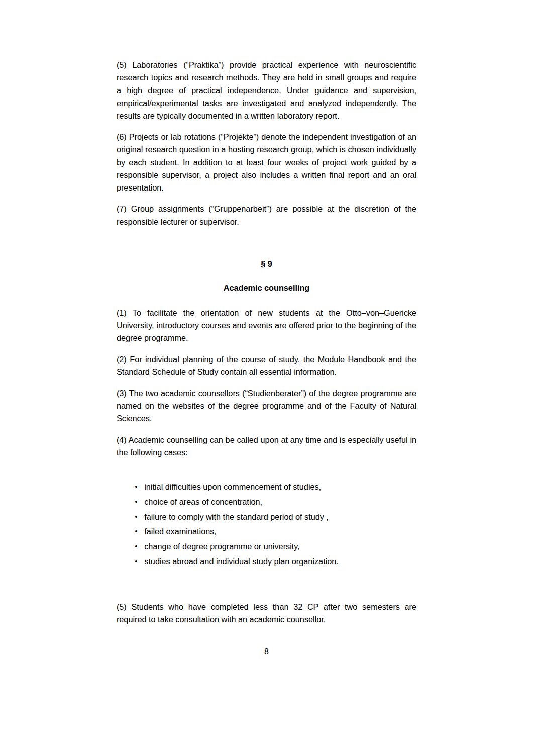(5) Laboratories (“Praktika”) provide practical experience with neuroscientific research topics and research methods. They are held in small groups and require a high degree of practical independence. Under guidance and supervision, empirical/experimental tasks are investigated and analyzed independently. The results are typically documented in a written laboratory report.
(6) Projects or lab rotations (“Projekte”) denote the independent investigation of an original research question in a hosting research group, which is chosen individually by each student. In addition to at least four weeks of project work guided by a responsible supervisor, a project also includes a written final report and an oral presentation.
(7) Group assignments (“Gruppenarbeit”) are possible at the discretion of the responsible lecturer or supervisor.
§ 9
Academic counselling
(1) To facilitate the orientation of new students at the Otto–von–Guericke University, introductory courses and events are offered prior to the beginning of the degree programme.
(2) For individual planning of the course of study, the Module Handbook and the Standard Schedule of Study contain all essential information.
(3) The two academic counsellors (“Studienberater”) of the degree programme are named on the websites of the degree programme and of the Faculty of Natural Sciences.
(4) Academic counselling can be called upon at any time and is especially useful in the following cases:
initial difficulties upon commencement of studies,
choice of areas of concentration,
failure to comply with the standard period of study ,
failed examinations,
change of degree programme or university,
studies abroad and individual study plan organization.
(5) Students who have completed less than 32 CP after two semesters are required to take consultation with an academic counsellor.
8